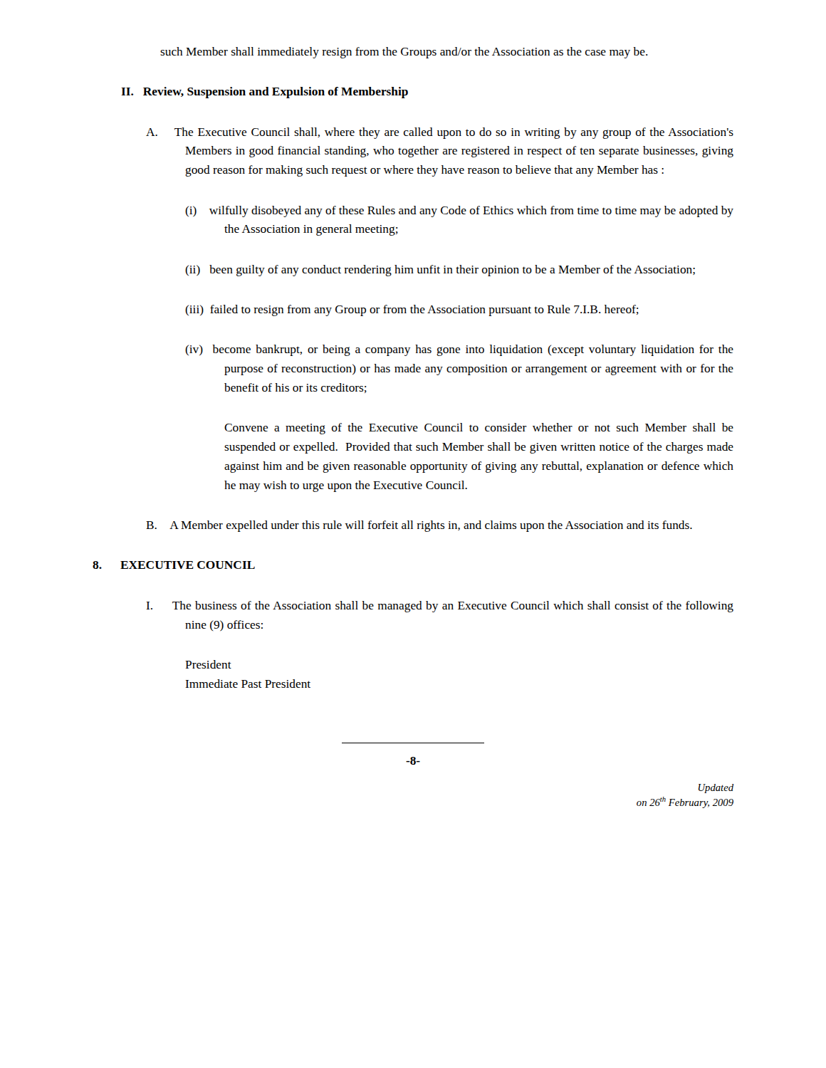such Member shall immediately resign from the Groups and/or the Association as the case may be.
II. Review, Suspension and Expulsion of Membership
A. The Executive Council shall, where they are called upon to do so in writing by any group of the Association's Members in good financial standing, who together are registered in respect of ten separate businesses, giving good reason for making such request or where they have reason to believe that any Member has :
(i) wilfully disobeyed any of these Rules and any Code of Ethics which from time to time may be adopted by the Association in general meeting;
(ii) been guilty of any conduct rendering him unfit in their opinion to be a Member of the Association;
(iii) failed to resign from any Group or from the Association pursuant to Rule 7.I.B. hereof;
(iv) become bankrupt, or being a company has gone into liquidation (except voluntary liquidation for the purpose of reconstruction) or has made any composition or arrangement or agreement with or for the benefit of his or its creditors;
Convene a meeting of the Executive Council to consider whether or not such Member shall be suspended or expelled. Provided that such Member shall be given written notice of the charges made against him and be given reasonable opportunity of giving any rebuttal, explanation or defence which he may wish to urge upon the Executive Council.
B. A Member expelled under this rule will forfeit all rights in, and claims upon the Association and its funds.
8. EXECUTIVE COUNCIL
I. The business of the Association shall be managed by an Executive Council which shall consist of the following nine (9) offices:
President
Immediate Past President
-8-
Updated
on 26th February, 2009